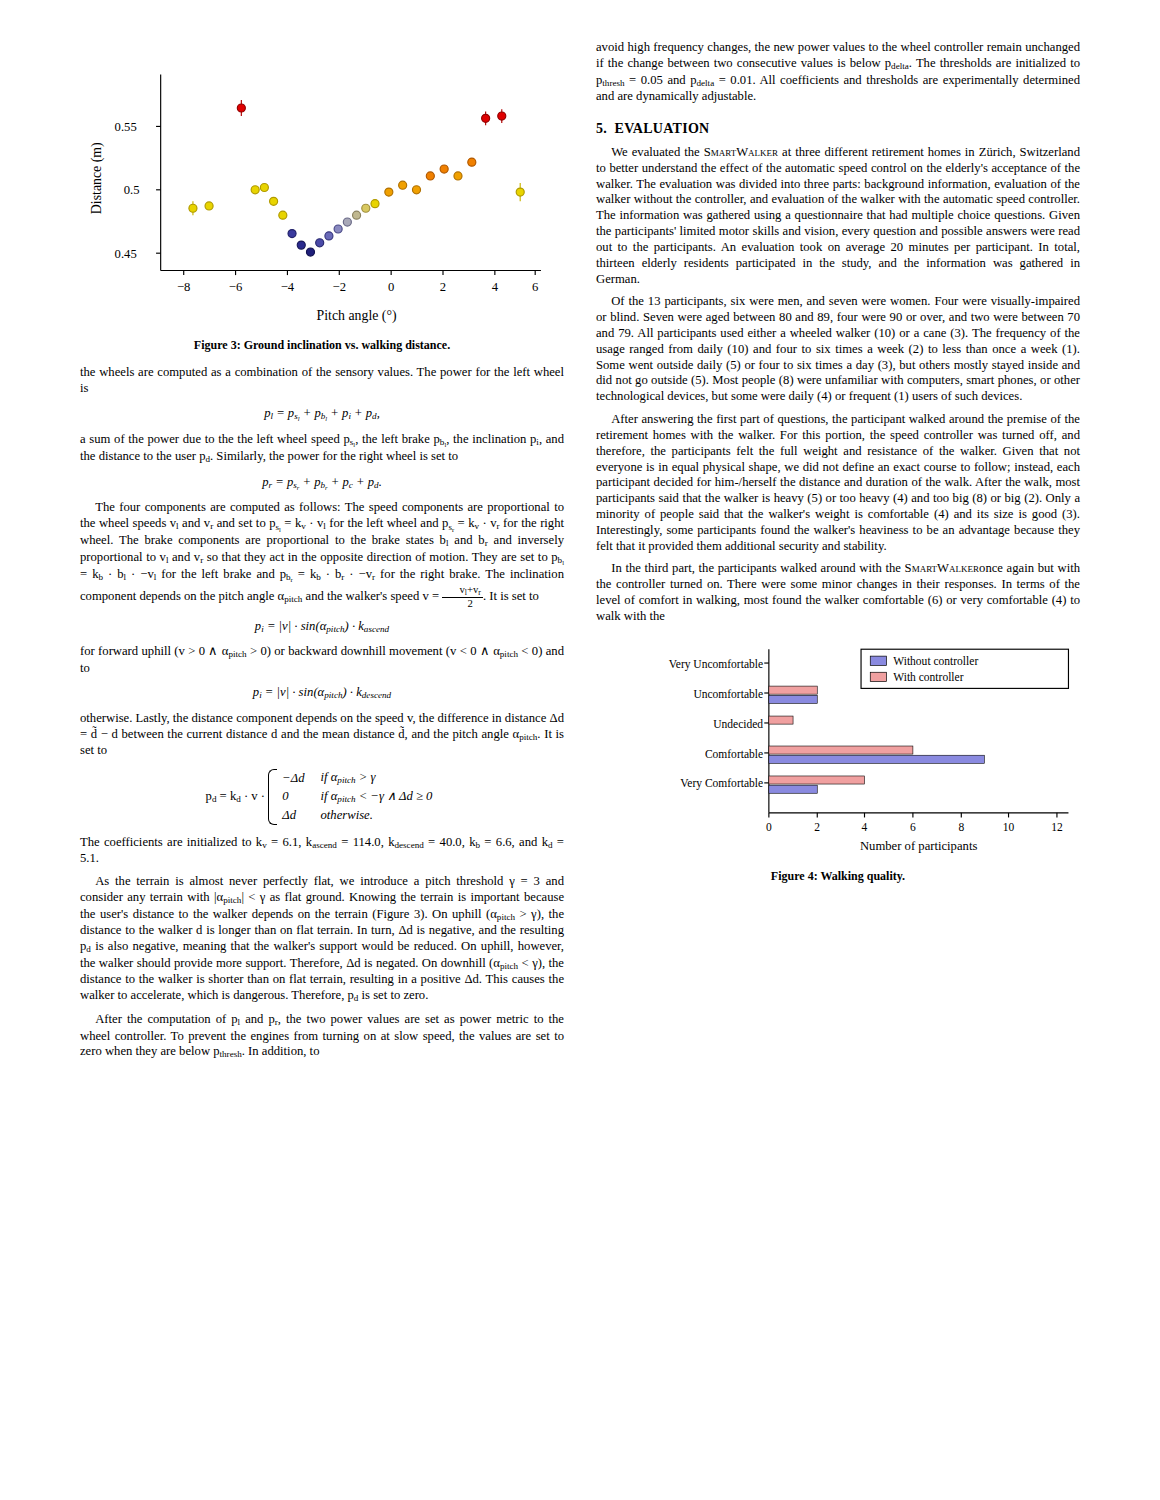0.45 0.5 0.55 −8 −6 −4 −2 0 2 4 6 Pitch angle (°) Distance (m)
Figure 3: Ground inclination vs. walking distance.
the wheels are computed as a combination of the sensory values. The power for the left wheel is
pl = psl + pbl + pi + pd,
a sum of the power due to the the left wheel speed psl, the left brake pbl, the inclination pi, and the distance to the user pd. Similarly, the power for the right wheel is set to
pr = psr + pbr + pc + pd.
The four components are computed as follows: The speed components are proportional to the wheel speeds vl and vr and set to psl = kv · vl for the left wheel and psr = kv · vr for the right wheel. The brake components are proportional to the brake states bl and br and inversely proportional to vl and vr so that they act in the opposite direction of motion. They are set to pbl = kb · bl · −vl for the left brake and pbr = kb · br · −vr for the right brake. The inclination component depends on the pitch angle αpitch and the walker's speed v = vl+vr 2. It is set to
pi = |v| · sin(αpitch) · kascend
for forward uphill (v > 0 ∧ αpitch > 0) or backward downhill movement (v < 0 ∧ αpitch < 0) and to
pi = |v| · sin(αpitch) · kdescend
otherwise. Lastly, the distance component depends on the speed v, the difference in distance Δd = d̃ − d between the current distance d and the mean distance d̃, and the pitch angle αpitch. It is set to
pd = kd · v ·
| −Δd | if α pitch > γ |
| 0 | if α pitch < −γ ∧ Δd ≥ 0 |
| Δd | otherwise. |
The coefficients are initialized to kv = 6.1, kascend = 114.0, kdescend = 40.0, kb = 6.6, and kd = 5.1.
As the terrain is almost never perfectly flat, we introduce a pitch threshold γ = 3 and consider any terrain with |αpitch| < γ as flat ground. Knowing the terrain is important because the user's distance to the walker depends on the terrain (Figure 3). On uphill (αpitch > γ), the distance to the walker d is longer than on flat terrain. In turn, Δd is negative, and the resulting pd is also negative, meaning that the walker's support would be reduced. On uphill, however, the walker should provide more support. Therefore, Δd is negated. On downhill (αpitch < γ), the distance to the walker is shorter than on flat terrain, resulting in a positive Δd. This causes the walker to accelerate, which is dangerous. Therefore, pd is set to zero.
After the computation of pl and pr, the two power values are set as power metric to the wheel controller. To prevent the engines from turning on at slow speed, the values are set to zero when they are below pthresh. In addition, to
avoid high frequency changes, the new power values to the wheel controller remain unchanged if the change between two consecutive values is below pdelta. The thresholds are initialized to pthresh = 0.05 and pdelta = 0.01. All coefficients and thresholds are experimentally determined and are dynamically adjustable.
5. EVALUATION
We evaluated the SmartWalker at three different retirement homes in Zürich, Switzerland to better understand the effect of the automatic speed control on the elderly's acceptance of the walker. The evaluation was divided into three parts: background information, evaluation of the walker without the controller, and evaluation of the walker with the automatic speed controller. The information was gathered using a questionnaire that had multiple choice questions. Given the participants' limited motor skills and vision, every question and possible answers were read out to the participants. An evaluation took on average 20 minutes per participant. In total, thirteen elderly residents participated in the study, and the information was gathered in German.
Of the 13 participants, six were men, and seven were women. Four were visually-impaired or blind. Seven were aged between 80 and 89, four were 90 or over, and two were between 70 and 79. All participants used either a wheeled walker (10) or a cane (3). The frequency of the usage ranged from daily (10) and four to six times a week (2) to less than once a week (1). Some went outside daily (5) or four to six times a day (3), but others mostly stayed inside and did not go outside (5). Most people (8) were unfamiliar with computers, smart phones, or other technological devices, but some were daily (4) or frequent (1) users of such devices.
After answering the first part of questions, the participant walked around the premise of the retirement homes with the walker. For this portion, the speed controller was turned off, and therefore, the participants felt the full weight and resistance of the walker. Given that not everyone is in equal physical shape, we did not define an exact course to follow; instead, each participant decided for him-/herself the distance and duration of the walk. After the walk, most participants said that the walker is heavy (5) or too heavy (4) and too big (8) or big (2). Only a minority of people said that the walker's weight is comfortable (4) and its size is good (3). Interestingly, some participants found the walker's heaviness to be an advantage because they felt that it provided them additional security and stability.
In the third part, the participants walked around with the SmartWalkeronce again but with the controller turned on. There were some minor changes in their responses. In terms of the level of comfort in walking, most found the walker comfortable (6) or very comfortable (4) to walk with the
Without controller With controller Very Uncomfortable Uncomfortable Undecided Comfortable Very Comfortable 0 2 4 6 8 10 12 Number of participants
Figure 4: Walking quality.